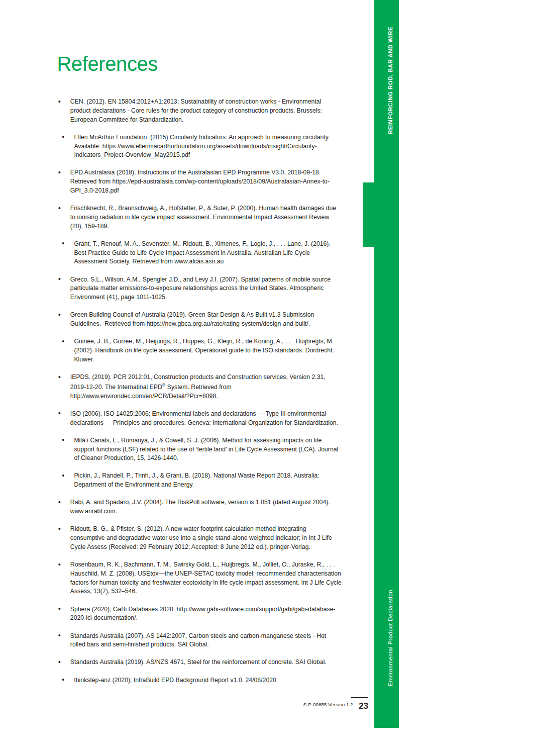REINFORCING ROD, BAR AND WIRE
Environmental Product Declaration
References
CEN. (2012). EN 15804:2012+A1:2013; Sustainability of construction works - Environmental product declarations - Core rules for the product category of construction products. Brussels: European Committee for Standardization.
Ellen McArthur Foundation. (2015) Circularity Indicators: An approach to measuring circularity. Available: https://www.ellenmacarthurfoundation.org/assets/downloads/insight/Circularity-Indicators_Project-Overview_May2015.pdf
EPD Australasia (2018). Instructions of the Australasian EPD Programme V3.0, 2018-09-18. Retrieved from https://epd-australasia.com/wp-content/uploads/2018/09/Australasian-Annex-to-GPI_3.0-2018.pdf
Frischknecht, R., Braunschweig, A., Hofstetter, P., & Suter, P. (2000). Human health damages due to ionising radiation in life cycle impact assessment. Environmental Impact Assessment Review (20), 159-189.
Grant, T., Renouf, M. A., Sevenster, M., Ridoutt, B., Ximenes, F., Logie, J., . . . Lane, J. (2016). Best Practice Guide to Life Cycle Impact Assessment in Australia. Australian Life Cycle Assessment Society. Retrieved from www.alcas.asn.au
Greco, S.L., Wilson, A.M., Spengler J.D., and Levy J.I. (2007). Spatial patterns of mobile source particulate matter emissions-to-exposure relationships across the United States. Atmospheric Environment (41), page 1011-1025.
Green Building Council of Australia (2019). Green Star Design & As Built v1.3 Submission Guidelines. Retrieved from https://new.gbca.org.au/rate/rating-system/design-and-built/.
Guinée, J. B., Gorrée, M., Heijungs, R., Huppes, G., Kleijn, R., de Koning, A., . . . Huijbregts, M. (2002). Handbook on life cycle assessment. Operational guide to the ISO standards. Dordrecht: Kluwer.
IEPDS. (2019). PCR 2012:01, Construction products and Construction services, Version 2.31, 2019-12-20. The Internatinal EPD® System. Retrieved from http://www.environdec.com/en/PCR/Detail/?Pcr=8098.
ISO (2006). ISO 14025:2006; Environmental labels and declarations — Type III environmental declarations — Principles and procedures. Geneva: International Organization for Standardization.
Milà i Canals, L., Romanyà, J., & Cowell, S. J. (2006). Method for assessing impacts on life support functions (LSF) related to the use of ‘fertile land’ in Life Cycle Assessment (LCA). Journal of Cleaner Production, 15, 1426-1440.
Pickin, J., Randell, P., Trinh, J., & Grant, B. (2018). National Waste Report 2018. Australia: Department of the Environment and Energy.
Rabi, A. and Spadaro, J.V. (2004). The RiskPoll software, version is 1.051 (dated August 2004). www.arirabl.com.
Ridoutt, B. G., & Pfister, S. (2012). A new water footprint calculation method integrating consumptive and degradative water use into a single stand-alone weighted indicator; in Int J Life Cycle Assess (Received: 29 February 2012; Accepted: 8 June 2012 ed.). pringer-Verlag.
Rosenbaum, R. K., Bachmann, T. M., Swirsky Gold, L., Huijbregts, M., Jolliet, O., Juraske, R., . . . Hauschild, M. Z. (2008). USEtox—the UNEP-SETAC toxicity model: recommended characterisation factors for human toxicity and freshwater ecotoxicity in life cycle impact assessment. Int J Life Cycle Assess, 13(7), 532–546.
Sphera (2020); GaBi Databases 2020. http://www.gabi-software.com/support/gabi/gabi-database-2020-lci-documentation/.
Standards Australia (2007). AS 1442:2007, Carbon steels and carbon-manganese steels - Hot rolled bars and semi-finished products. SAI Global.
Standards Australia (2019). AS/NZS 4671, Steel for the reinforcement of concrete. SAI Global.
thinkstep-anz (2020); InfraBuild EPD Background Report v1.0. 24/08/2020.
S-P-00855 Version 1.2
23